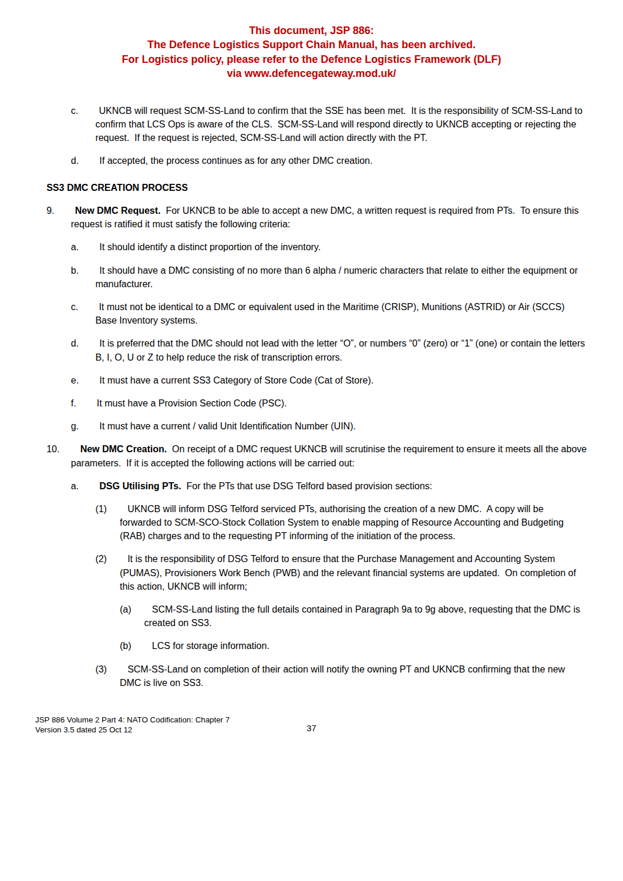This document, JSP 886:
The Defence Logistics Support Chain Manual, has been archived.
For Logistics policy, please refer to the Defence Logistics Framework (DLF)
via www.defencegateway.mod.uk/
c. UKNCB will request SCM-SS-Land to confirm that the SSE has been met. It is the responsibility of SCM-SS-Land to confirm that LCS Ops is aware of the CLS. SCM-SS-Land will respond directly to UKNCB accepting or rejecting the request. If the request is rejected, SCM-SS-Land will action directly with the PT.
d. If accepted, the process continues as for any other DMC creation.
SS3 DMC CREATION PROCESS
9. New DMC Request. For UKNCB to be able to accept a new DMC, a written request is required from PTs. To ensure this request is ratified it must satisfy the following criteria:
a. It should identify a distinct proportion of the inventory.
b. It should have a DMC consisting of no more than 6 alpha / numeric characters that relate to either the equipment or manufacturer.
c. It must not be identical to a DMC or equivalent used in the Maritime (CRISP), Munitions (ASTRID) or Air (SCCS) Base Inventory systems.
d. It is preferred that the DMC should not lead with the letter “O”, or numbers “0” (zero) or “1” (one) or contain the letters B, I, O, U or Z to help reduce the risk of transcription errors.
e. It must have a current SS3 Category of Store Code (Cat of Store).
f. It must have a Provision Section Code (PSC).
g. It must have a current / valid Unit Identification Number (UIN).
10. New DMC Creation. On receipt of a DMC request UKNCB will scrutinise the requirement to ensure it meets all the above parameters. If it is accepted the following actions will be carried out:
a. DSG Utilising PTs. For the PTs that use DSG Telford based provision sections:
(1) UKNCB will inform DSG Telford serviced PTs, authorising the creation of a new DMC. A copy will be forwarded to SCM-SCO-Stock Collation System to enable mapping of Resource Accounting and Budgeting (RAB) charges and to the requesting PT informing of the initiation of the process.
(2) It is the responsibility of DSG Telford to ensure that the Purchase Management and Accounting System (PUMAS), Provisioners Work Bench (PWB) and the relevant financial systems are updated. On completion of this action, UKNCB will inform;
(a) SCM-SS-Land listing the full details contained in Paragraph 9a to 9g above, requesting that the DMC is created on SS3.
(b) LCS for storage information.
(3) SCM-SS-Land on completion of their action will notify the owning PT and UKNCB confirming that the new DMC is live on SS3.
JSP 886 Volume 2 Part 4: NATO Codification: Chapter 7
Version 3.5 dated 25 Oct 12
37